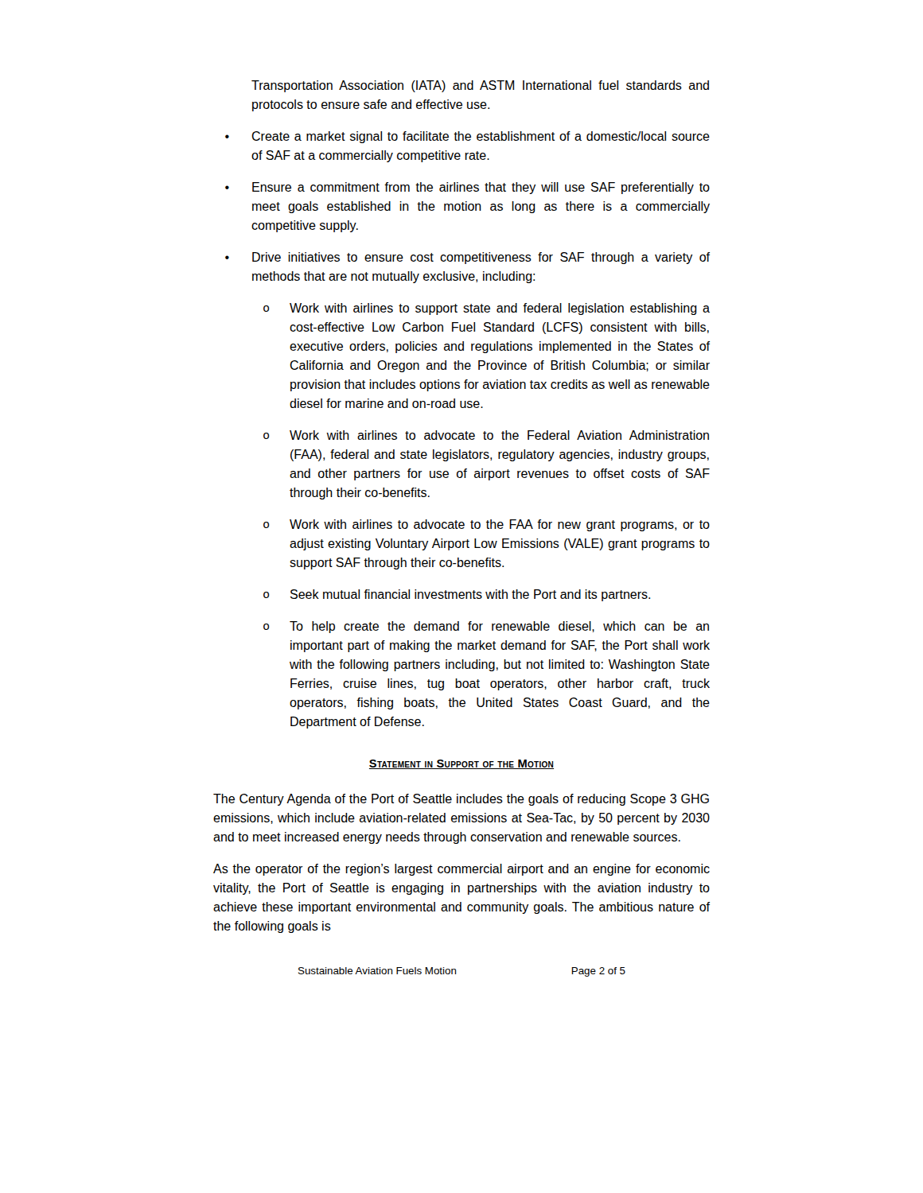Transportation Association (IATA) and ASTM International fuel standards and protocols to ensure safe and effective use.
Create a market signal to facilitate the establishment of a domestic/local source of SAF at a commercially competitive rate.
Ensure a commitment from the airlines that they will use SAF preferentially to meet goals established in the motion as long as there is a commercially competitive supply.
Drive initiatives to ensure cost competitiveness for SAF through a variety of methods that are not mutually exclusive, including:
Work with airlines to support state and federal legislation establishing a cost-effective Low Carbon Fuel Standard (LCFS) consistent with bills, executive orders, policies and regulations implemented in the States of California and Oregon and the Province of British Columbia; or similar provision that includes options for aviation tax credits as well as renewable diesel for marine and on-road use.
Work with airlines to advocate to the Federal Aviation Administration (FAA), federal and state legislators, regulatory agencies, industry groups, and other partners for use of airport revenues to offset costs of SAF through their co-benefits.
Work with airlines to advocate to the FAA for new grant programs, or to adjust existing Voluntary Airport Low Emissions (VALE) grant programs to support SAF through their co-benefits.
Seek mutual financial investments with the Port and its partners.
To help create the demand for renewable diesel, which can be an important part of making the market demand for SAF, the Port shall work with the following partners including, but not limited to: Washington State Ferries, cruise lines, tug boat operators, other harbor craft, truck operators, fishing boats, the United States Coast Guard, and the Department of Defense.
Statement in Support of the Motion
The Century Agenda of the Port of Seattle includes the goals of reducing Scope 3 GHG emissions, which include aviation-related emissions at Sea-Tac, by 50 percent by 2030 and to meet increased energy needs through conservation and renewable sources.
As the operator of the region’s largest commercial airport and an engine for economic vitality, the Port of Seattle is engaging in partnerships with the aviation industry to achieve these important environmental and community goals. The ambitious nature of the following goals is
Sustainable Aviation Fuels Motion Page 2 of 5